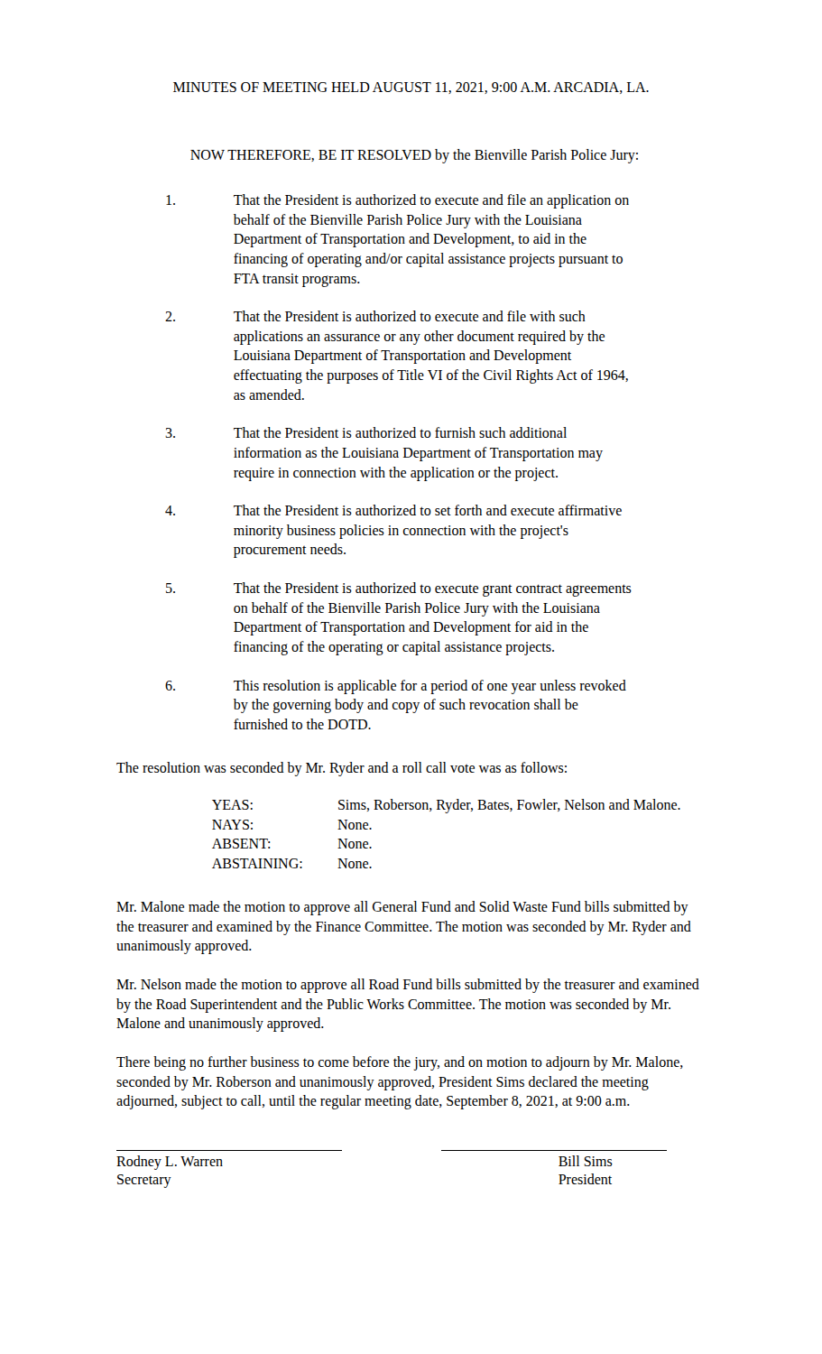MINUTES OF MEETING HELD AUGUST 11, 2021, 9:00 A.M. ARCADIA, LA.
NOW THEREFORE, BE IT RESOLVED by the Bienville Parish Police Jury:
1. That the President is authorized to execute and file an application on behalf of the Bienville Parish Police Jury with the Louisiana Department of Transportation and Development, to aid in the financing of operating and/or capital assistance projects pursuant to FTA transit programs.
2. That the President is authorized to execute and file with such applications an assurance or any other document required by the Louisiana Department of Transportation and Development effectuating the purposes of Title VI of the Civil Rights Act of 1964, as amended.
3. That the President is authorized to furnish such additional information as the Louisiana Department of Transportation may require in connection with the application or the project.
4. That the President is authorized to set forth and execute affirmative minority business policies in connection with the project's procurement needs.
5. That the President is authorized to execute grant contract agreements on behalf of the Bienville Parish Police Jury with the Louisiana Department of Transportation and Development for aid in the financing of the operating or capital assistance projects.
6. This resolution is applicable for a period of one year unless revoked by the governing body and copy of such revocation shall be furnished to the DOTD.
The resolution was seconded by Mr. Ryder and a roll call vote was as follows:
| YEAS: | Sims, Roberson, Ryder, Bates, Fowler, Nelson and Malone. |
| NAYS: | None. |
| ABSENT: | None. |
| ABSTAINING: | None. |
Mr. Malone made the motion to approve all General Fund and Solid Waste Fund bills submitted by the treasurer and examined by the Finance Committee. The motion was seconded by Mr. Ryder and unanimously approved.
Mr. Nelson made the motion to approve all Road Fund bills submitted by the treasurer and examined by the Road Superintendent and the Public Works Committee. The motion was seconded by Mr. Malone and unanimously approved.
There being no further business to come before the jury, and on motion to adjourn by Mr. Malone, seconded by Mr. Roberson and unanimously approved, President Sims declared the meeting adjourned, subject to call, until the regular meeting date, September 8, 2021, at 9:00 a.m.
| Rodney L. Warren Secretary | Bill Sims President |